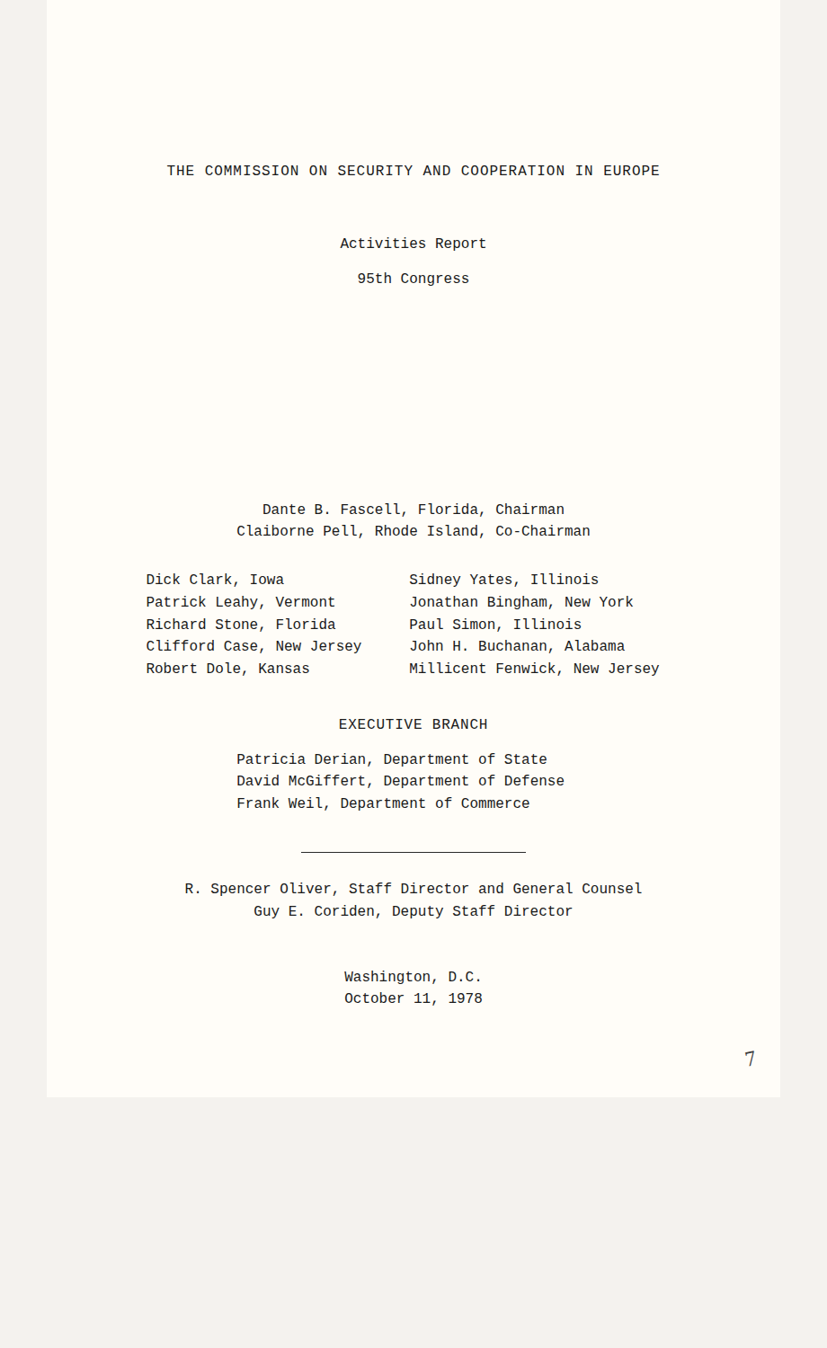The Commission on Security and Cooperation in Europe
Activities Report 95th Congress
Dante B. Fascell, Florida, Chairman
Claiborne Pell, Rhode Island, Co-Chairman
Dick Clark, Iowa Patrick Leahy, Vermont Richard Stone, Florida Clifford Case, New Jersey Robert Dole, Kansas
Sidney Yates, Illinois Jonathan Bingham, New York Paul Simon, Illinois John H. Buchanan, Alabama Millicent Fenwick, New Jersey
EXECUTIVE BRANCH
Patricia Derian, Department of State
David McGiffert, Department of Defense
Frank Weil, Department of Commerce
R. Spencer Oliver, Staff Director and General Counsel
Guy E. Coriden, Deputy Staff Director
Washington, D.C.
October 11, 1978
7